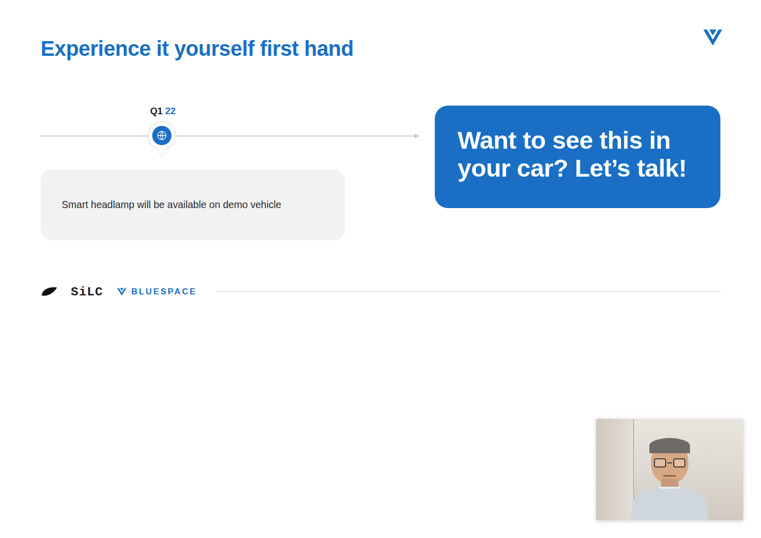Experience it yourself first hand
Q1 22
Smart headlamp will be available on demo vehicle
Want to see this in your car? Let’s talk!
SiLC BLUESPACE